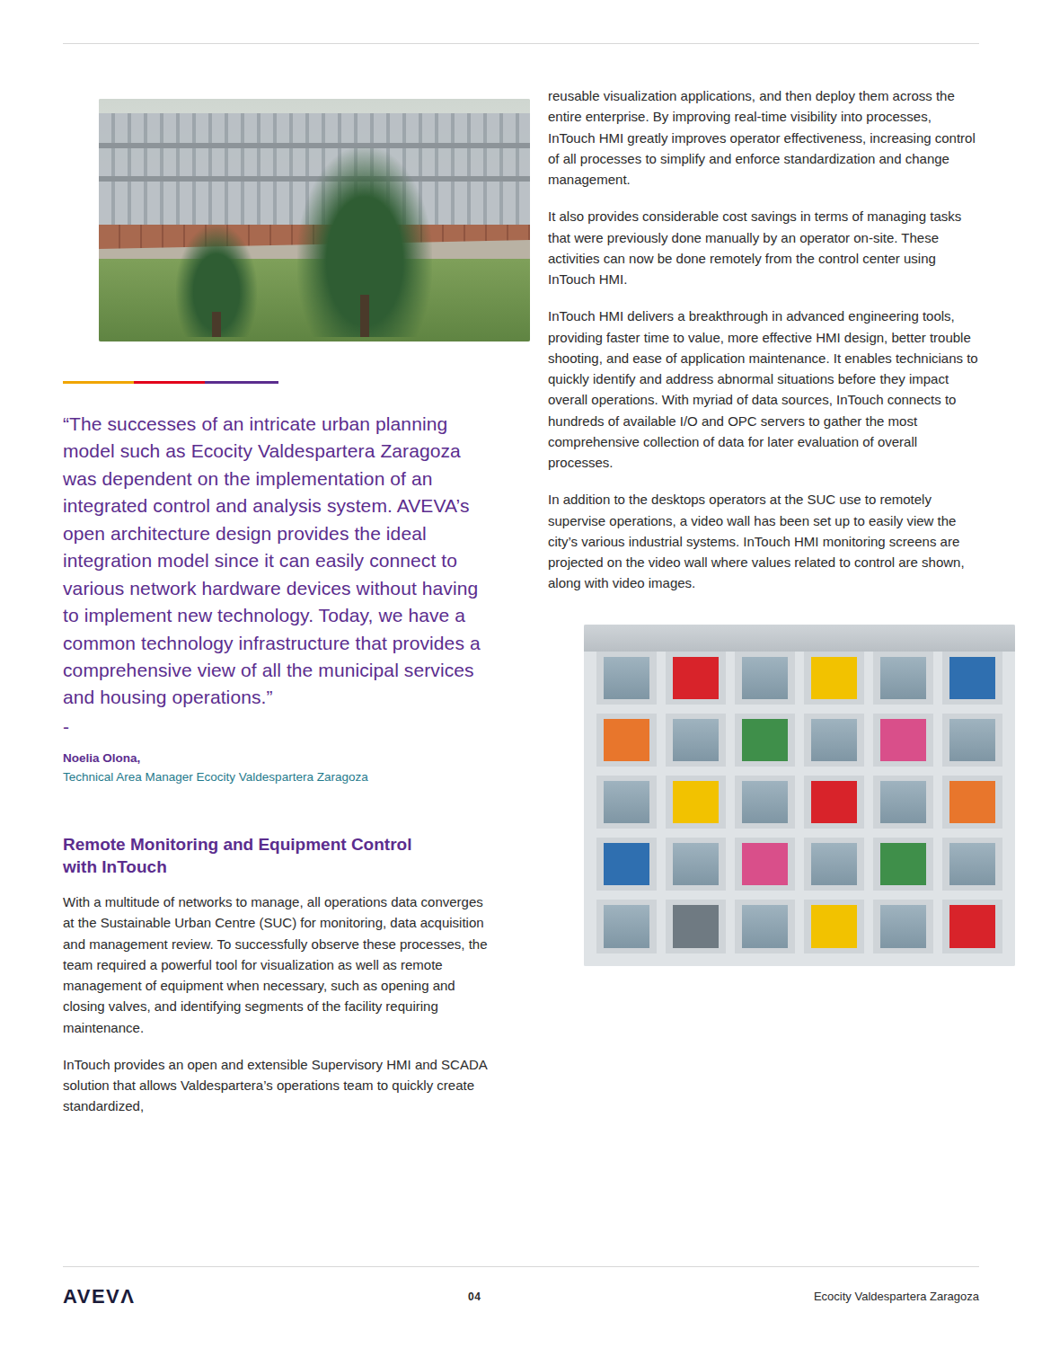“The successes of an intricate urban planning model such as Ecocity Valdespartera Zaragoza was dependent on the implementation of an integrated control and analysis system. AVEVA’s open architecture design provides the ideal integration model since it can easily connect to various network hardware devices without having to implement new technology. Today, we have a common technology infrastructure that provides a comprehensive view of all the municipal services and housing operations.” -
Noelia Olona,
Technical Area Manager Ecocity Valdespartera Zaragoza
Remote Monitoring and Equipment Control
with InTouch
With a multitude of networks to manage, all operations data converges at the Sustainable Urban Centre (SUC) for monitoring, data acquisition and management review. To successfully observe these processes, the team required a powerful tool for visualization as well as remote management of equipment when necessary, such as opening and closing valves, and identifying segments of the facility requiring maintenance.
InTouch provides an open and extensible Supervisory HMI and SCADA solution that allows Valdespartera’s operations team to quickly create standardized,
reusable visualization applications, and then deploy them across the entire enterprise. By improving real-time visibility into processes, InTouch HMI greatly improves operator effectiveness, increasing control of all processes to simplify and enforce standardization and change management.
It also provides considerable cost savings in terms of managing tasks that were previously done manually by an operator on-site. These activities can now be done remotely from the control center using InTouch HMI.
InTouch HMI delivers a breakthrough in advanced engineering tools, providing faster time to value, more effective HMI design, better trouble shooting, and ease of application maintenance. It enables technicians to quickly identify and address abnormal situations before they impact overall operations. With myriad of data sources, InTouch connects to hundreds of available I/O and OPC servers to gather the most comprehensive collection of data for later evaluation of overall processes.
In addition to the desktops operators at the SUC use to remotely supervise operations, a video wall has been set up to easily view the city’s various industrial systems. InTouch HMI monitoring screens are projected on the video wall where values related to control are shown, along with video images.
AVEVɅ
04
Ecocity Valdespartera Zaragoza